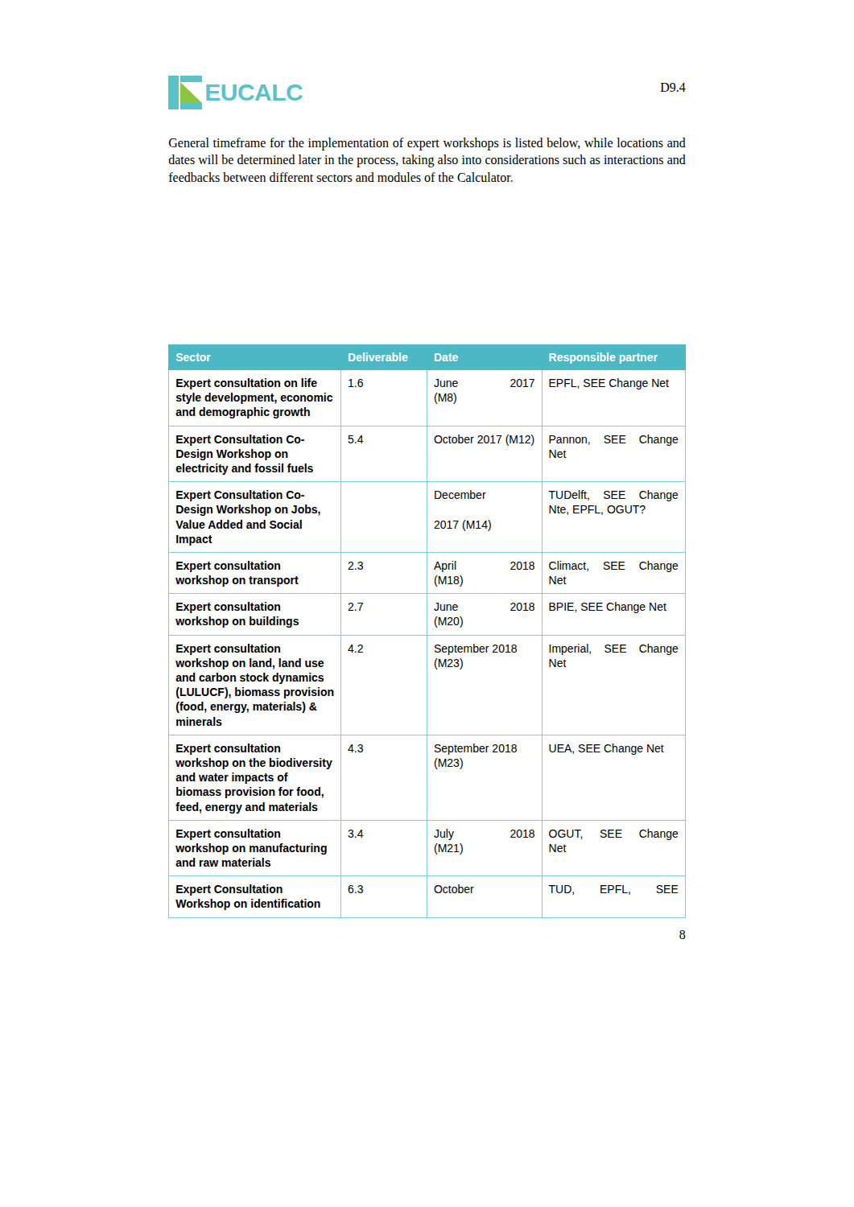EUCALC
D9.4
General timeframe for the implementation of expert workshops is listed below, while locations and dates will be determined later in the process, taking also into considerations such as interactions and feedbacks between different sectors and modules of the Calculator.
| Sector | Deliverable | Date | Responsible partner |
| --- | --- | --- | --- |
| Expert consultation on life style development, economic and demographic growth | 1.6 | June 2017 (M8) | EPFL, SEE Change Net |
| Expert Consultation Co-Design Workshop on electricity and fossil fuels | 5.4 | October 2017 (M12) | Pannon, SEE Change Net |
| Expert Consultation Co-Design Workshop on Jobs, Value Added and Social Impact | | December 2017 (M14) | TUDelft, SEE Change Nte, EPFL, OGUT? |
| Expert consultation workshop on transport | 2.3 | April 2018 (M18) | Climact, SEE Change Net |
| Expert consultation workshop on buildings | 2.7 | June 2018 (M20) | BPIE, SEE Change Net |
| Expert consultation workshop on land, land use and carbon stock dynamics (LULUCF), biomass provision (food, energy, materials) & minerals | 4.2 | September 2018 (M23) | Imperial, SEE Change Net |
| Expert consultation workshop on the biodiversity and water impacts of biomass provision for food, feed, energy and materials | 4.3 | September 2018 (M23) | UEA, SEE Change Net |
| Expert consultation workshop on manufacturing and raw materials | 3.4 | July 2018 (M21) | OGUT, SEE Change Net |
| Expert Consultation Workshop on identification | 6.3 | October | TUD, EPFL, SEE |
8